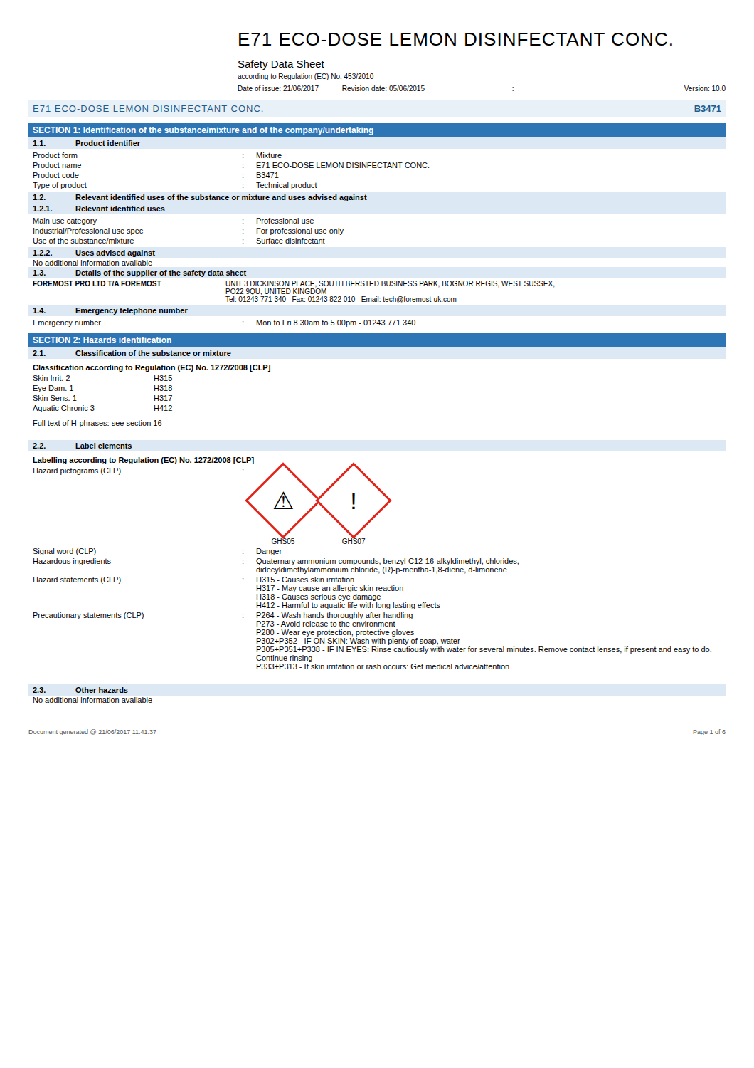E71 ECO-DOSE LEMON DISINFECTANT CONC.
Safety Data Sheet
according to Regulation (EC) No. 453/2010
Version: 10.0 Date of issue: 21/06/2017 Revision date: 05/06/2015 :
E71 ECO-DOSE LEMON DISINFECTANT CONC. B3471
SECTION 1: Identification of the substance/mixture and of the company/undertaking
1.1. Product identifier
| Product form | : | Mixture |
| Product name | : | E71 ECO-DOSE LEMON DISINFECTANT CONC. |
| Product code | : | B3471 |
| Type of product | : | Technical product |
1.2. Relevant identified uses of the substance or mixture and uses advised against
1.2.1. Relevant identified uses
| Main use category | : | Professional use |
| Industrial/Professional use spec | : | For professional use only |
| Use of the substance/mixture | : | Surface disinfectant |
1.2.2. Uses advised against
No additional information available
1.3. Details of the supplier of the safety data sheet
FOREMOST PRO LTD T/A FOREMOST
UNIT 3 DICKINSON PLACE, SOUTH BERSTED BUSINESS PARK, BOGNOR REGIS, WEST SUSSEX,
PO22 9QU, UNITED KINGDOM
Tel: 01243 771 340 Fax: 01243 822 010 Email: tech@foremost-uk.com
1.4. Emergency telephone number
| Emergency number | : | Mon to Fri 8.30am to 5.00pm - 01243 771 340 |
SECTION 2: Hazards identification
2.1. Classification of the substance or mixture
Classification according to Regulation (EC) No. 1272/2008 [CLP]
| Skin Irrit. 2 | H315 |
| Eye Dam. 1 | H318 |
| Skin Sens. 1 | H317 |
| Aquatic Chronic 3 | H412 |
Full text of H-phrases: see section 16
2.2. Label elements
Labelling according to Regulation (EC) No. 1272/2008 [CLP]
| Hazard pictograms (CLP) | : | ⚠ GHS05 ! GHS07 |
| Signal word (CLP) | : | Danger |
| Hazardous ingredients | : | Quaternary ammonium compounds, benzyl-C12-16-alkyldimethyl, chlorides, didecyldimethylammonium chloride, (R)-p-mentha-1,8-diene, d-limonene |
| Hazard statements (CLP) | : | H315 - Causes skin irritation H317 - May cause an allergic skin reaction H318 - Causes serious eye damage H412 - Harmful to aquatic life with long lasting effects |
| Precautionary statements (CLP) | : | P264 - Wash hands thoroughly after handling P273 - Avoid release to the environment P280 - Wear eye protection, protective gloves P302+P352 - IF ON SKIN: Wash with plenty of soap, water P305+P351+P338 - IF IN EYES: Rinse cautiously with water for several minutes. Remove contact lenses, if present and easy to do. Continue rinsing P333+P313 - If skin irritation or rash occurs: Get medical advice/attention |
2.3. Other hazards
No additional information available
Page 1 of 6 Document generated @ 21/06/2017 11:41:37